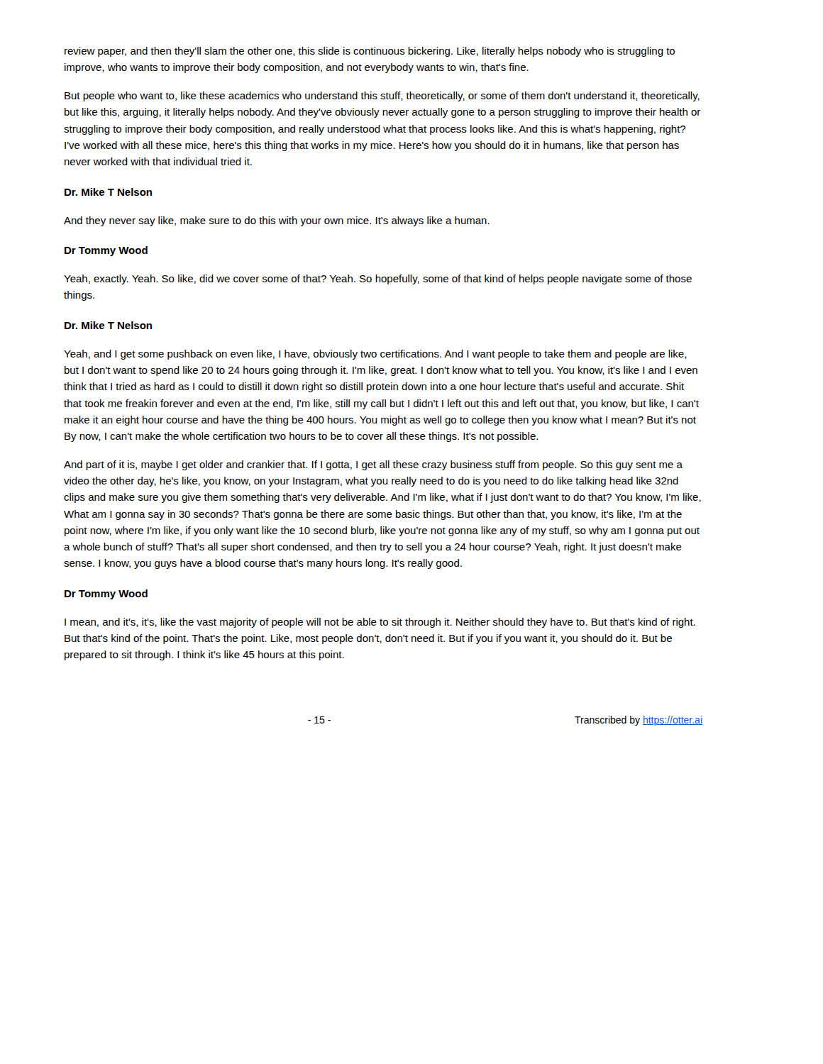review paper, and then they'll slam the other one, this slide is continuous bickering. Like, literally helps nobody who is struggling to improve, who wants to improve their body composition, and not everybody wants to win, that's fine.
But people who want to, like these academics who understand this stuff, theoretically, or some of them don't understand it, theoretically, but like this, arguing, it literally helps nobody. And they've obviously never actually gone to a person struggling to improve their health or struggling to improve their body composition, and really understood what that process looks like. And this is what's happening, right? I've worked with all these mice, here's this thing that works in my mice. Here's how you should do it in humans, like that person has never worked with that individual tried it.
Dr. Mike T Nelson
And they never say like, make sure to do this with your own mice. It's always like a human.
Dr Tommy Wood
Yeah, exactly. Yeah. So like, did we cover some of that? Yeah. So hopefully, some of that kind of helps people navigate some of those things.
Dr. Mike T Nelson
Yeah, and I get some pushback on even like, I have, obviously two certifications. And I want people to take them and people are like, but I don't want to spend like 20 to 24 hours going through it. I'm like, great. I don't know what to tell you. You know, it's like I and I even think that I tried as hard as I could to distill it down right so distill protein down into a one hour lecture that's useful and accurate. Shit that took me freakin forever and even at the end, I'm like, still my call but I didn't I left out this and left out that, you know, but like, I can't make it an eight hour course and have the thing be 400 hours. You might as well go to college then you know what I mean? But it's not By now, I can't make the whole certification two hours to be to cover all these things. It's not possible.
And part of it is, maybe I get older and crankier that. If I gotta, I get all these crazy business stuff from people. So this guy sent me a video the other day, he's like, you know, on your Instagram, what you really need to do is you need to do like talking head like 32nd clips and make sure you give them something that's very deliverable. And I'm like, what if I just don't want to do that? You know, I'm like, What am I gonna say in 30 seconds? That's gonna be there are some basic things. But other than that, you know, it's like, I'm at the point now, where I'm like, if you only want like the 10 second blurb, like you're not gonna like any of my stuff, so why am I gonna put out a whole bunch of stuff? That's all super short condensed, and then try to sell you a 24 hour course? Yeah, right. It just doesn't make sense. I know, you guys have a blood course that's many hours long. It's really good.
Dr Tommy Wood
I mean, and it's, it's, like the vast majority of people will not be able to sit through it. Neither should they have to. But that's kind of right. But that's kind of the point. That's the point. Like, most people don't, don't need it. But if you if you want it, you should do it. But be prepared to sit through. I think it's like 45 hours at this point.
- 15 - Transcribed by https://otter.ai